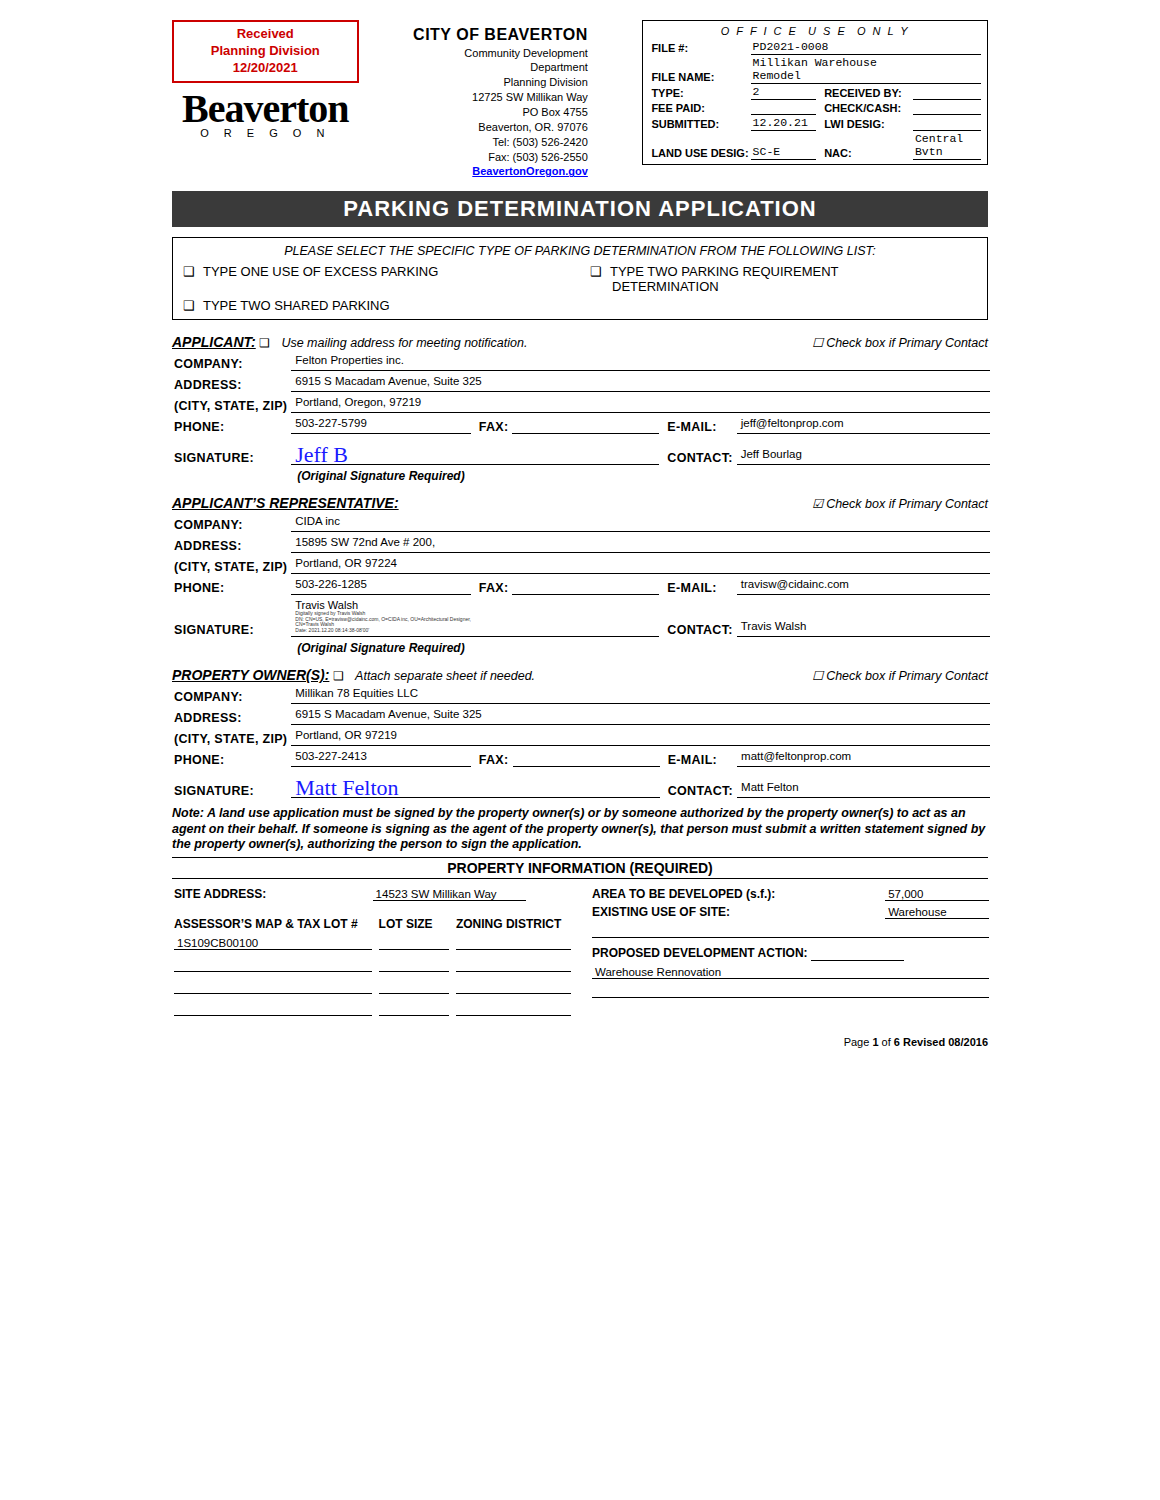Received
Planning Division
12/20/2021
Beaverton
O R E G O N
CITY OF BEAVERTON
Community Development
Department
Planning Division
12725 SW Millikan Way
PO Box 4755
Beaverton, OR. 97076
Tel: (503) 526-2420
Fax: (503) 526-2550
BeavertonOregon.gov
O F F I C E U S E O N L Y
| FILE #: | PD2021-0008 |
| FILE NAME: | Millikan Warehouse Remodel | |
| TYPE: | 2 | RECEIVED BY: | |
| FEE PAID: | | CHECK/CASH: | |
| SUBMITTED: | 12.20.21 | LWI DESIG: | |
| LAND USE DESIG: | SC-E | NAC: | Central Bvtn |
PARKING DETERMINATION APPLICATION
PLEASE SELECT THE SPECIFIC TYPE OF PARKING DETERMINATION FROM THE FOLLOWING LIST:
❑TYPE ONE USE OF EXCESS PARKING
❑TYPE TWO PARKING REQUIREMENT
DETERMINATION
❑TYPE TWO SHARED PARKING
APPLICANT: ❑ Use mailing address for meeting notification.
☐ Check box if Primary Contact
| COMPANY: | Felton Properties inc. |
| ADDRESS: | 6915 S Macadam Avenue, Suite 325 |
| (CITY, STATE, ZIP) | Portland, Oregon, 97219 |
| PHONE: | 503-227-5799 | FAX: | | E-MAIL: | jeff@feltonprop.com |
| SIGNATURE: | Jeff B | CONTACT: | Jeff Bourlag |
| | (Original Signature Required) |
APPLICANT’S REPRESENTATIVE:
☑ Check box if Primary Contact
| COMPANY: | CIDA inc |
| ADDRESS: | 15895 SW 72nd Ave # 200, |
| (CITY, STATE, ZIP) | Portland, OR 97224 |
| PHONE: | 503-226-1285 | FAX: | | E-MAIL: | travisw@cidainc.com |
| SIGNATURE: | Travis Walsh Digitally signed by Travis Walsh DN: CN=US, E=travisw@cidainc.com, O=CIDA inc, OU=Architectural Designer, CN=Travis Walsh Date: 2021.12.20 08:14:38-08'00' | CONTACT: | Travis Walsh |
| | (Original Signature Required) |
PROPERTY OWNER(S): ❑ Attach separate sheet if needed.
☐ Check box if Primary Contact
| COMPANY: | Millikan 78 Equities LLC |
| ADDRESS: | 6915 S Macadam Avenue, Suite 325 |
| (CITY, STATE, ZIP) | Portland, OR 97219 |
| PHONE: | 503-227-2413 | FAX: | | E-MAIL: | matt@feltonprop.com |
| SIGNATURE: | Matt Felton | CONTACT: | Matt Felton |
Note: A land use application must be signed by the property owner(s) or by someone authorized by the property owner(s) to act as an agent on their behalf. If someone is signing as the agent of the property owner(s), that person must submit a written statement signed by the property owner(s), authorizing the person to sign the application.
PROPERTY INFORMATION (REQUIRED)
| SITE ADDRESS: | 14523 SW Millikan Way |
| ASSESSOR’S MAP & TAX LOT # | LOT SIZE | ZONING DISTRICT |
| 1S109CB00100 | | |
| AREA TO BE DEVELOPED (s.f.): | 57,000 |
| EXISTING USE OF SITE: | Warehouse |
| PROPOSED DEVELOPMENT ACTION: |
| Warehouse Rennovation |
Page 1 of 6 Revised 08/2016